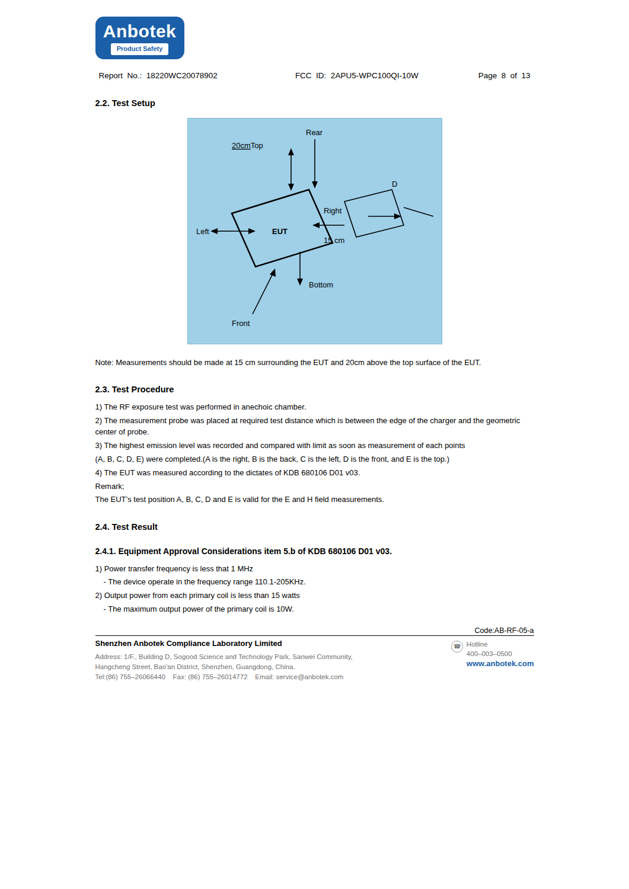Anbotek
Product Safety
Report No.: 18220WC20078902
FCC ID: 2APU5-WPC100QI-10W
Page 8 of 13
2.2. Test Setup
EUT D 20cmTop Rear Left Right 15 cm Bottom Front
Note: Measurements should be made at 15 cm surrounding the EUT and 20cm above the top surface of the EUT.
2.3. Test Procedure
1) The RF exposure test was performed in anechoic chamber.
2) The measurement probe was placed at required test distance which is between the edge of the charger and the geometric center of probe.
3) The highest emission level was recorded and compared with limit as soon as measurement of each points
(A, B, C, D, E) were completed.(A is the right, B is the back, C is the left, D is the front, and E is the top.)
4) The EUT was measured according to the dictates of KDB 680106 D01 v03.
Remark;
The EUT’s test position A, B, C, D and E is valid for the E and H field measurements.
2.4. Test Result
2.4.1. Equipment Approval Considerations item 5.b of KDB 680106 D01 v03.
1) Power transfer frequency is less that 1 MHz
- The device operate in the frequency range 110.1-205KHz.
2) Output power from each primary coil is less than 15 watts
- The maximum output power of the primary coil is 10W.
Code:AB-RF-05-a
Shenzhen Anbotek Compliance Laboratory Limited
Address: 1/F., Building D, Sogood Science and Technology Park, Sanwei Community,
Hangcheng Street, Bao'an District, Shenzhen, Guangdong, China.
Tel:(86) 755–26066440 Fax: (86) 755–26014772 Email: service@anbotek.com
☎
Hotline
400–003–0500
www.anbotek.com